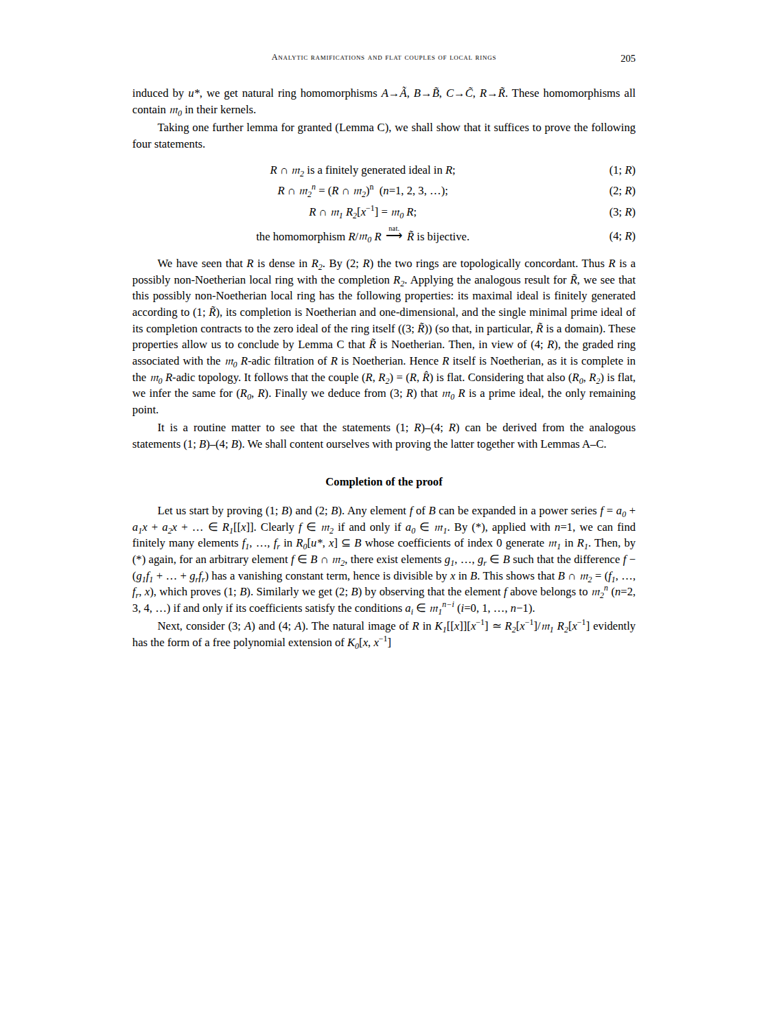Analytic ramifications and flat couples of local rings 205
induced by u*, we get natural ring homomorphisms A→Ã, B→B̃, C→C̃, R→R̃. These homomorphisms all contain 𝔪0 in their kernels.
Taking one further lemma for granted (Lemma C), we shall show that it suffices to prove the following four statements.
R ∩ 𝔪2 is a finitely generated ideal in R;
(1; R)
R ∩ 𝔪2n = (R ∩ 𝔪2)n (n=1, 2, 3, …);
(2; R)
R ∩ 𝔪1 R2[x−1] = 𝔪0 R;
(3; R)
the homomorphism R/𝔪0 R nat.⟶ R̃ is bijective.
(4; R)
We have seen that R is dense in R2. By (2; R) the two rings are topologically concordant. Thus R is a possibly non-Noetherian local ring with the completion R2. Applying the analogous result for R̃, we see that this possibly non-Noetherian local ring has the following properties: its maximal ideal is finitely generated according to (1; R̃), its completion is Noetherian and one-dimensional, and the single minimal prime ideal of its completion contracts to the zero ideal of the ring itself ((3; R̃)) (so that, in particular, R̃ is a domain). These properties allow us to conclude by Lemma C that R̃ is Noetherian. Then, in view of (4; R), the graded ring associated with the 𝔪0 R-adic filtration of R is Noetherian. Hence R itself is Noetherian, as it is complete in the 𝔪0 R-adic topology. It follows that the couple (R, R2) = (R, R̂) is flat. Considering that also (R0, R2) is flat, we infer the same for (R0, R). Finally we deduce from (3; R) that 𝔪0 R is a prime ideal, the only remaining point.
It is a routine matter to see that the statements (1; R)–(4; R) can be derived from the analogous statements (1; B)–(4; B). We shall content ourselves with proving the latter together with Lemmas A–C.
Completion of the proof
Let us start by proving (1; B) and (2; B). Any element f of B can be expanded in a power series f = a0 + a1 x + a2 x + … ∈ R1[[x]]. Clearly f ∈ 𝔪2 if and only if a0 ∈ 𝔪1. By (*), applied with n=1, we can find finitely many elements f1, …, fr in R0[u*, x] ⊆ B whose coefficients of index 0 generate 𝔪1 in R1. Then, by (*) again, for an arbitrary element f ∈ B ∩ 𝔪2, there exist elements g1, …, gr ∈ B such that the difference f − (g1 f1 + … + gr fr) has a vanishing constant term, hence is divisible by x in B. This shows that B ∩ 𝔪2 = (f1, …, fr, x), which proves (1; B). Similarly we get (2; B) by observing that the element f above belongs to 𝔪2n (n=2, 3, 4, …) if and only if its coefficients satisfy the conditions ai ∈ 𝔪1n−i (i=0, 1, …, n−1).
Next, consider (3; A) and (4; A). The natural image of R in K1[[x]][x−1] ≃ R2[x−1]/𝔪1 R2[x−1] evidently has the form of a free polynomial extension of K0[x, x−1]